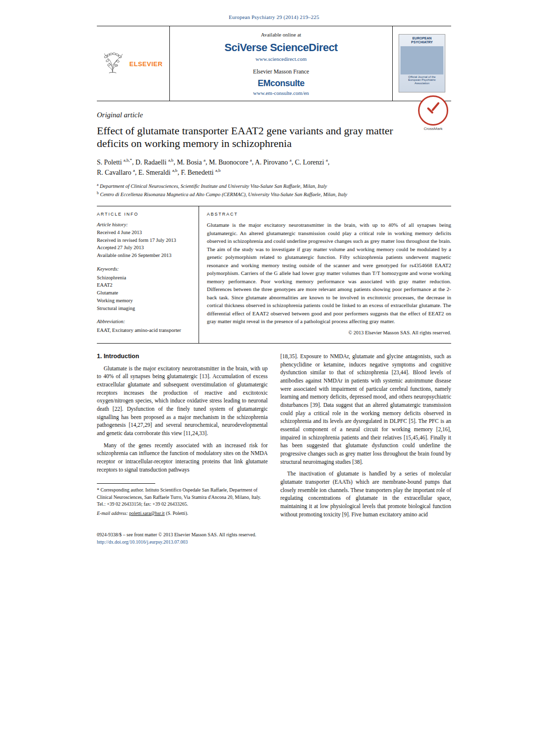European Psychiatry 29 (2014) 219–225
ELSEVIER
Available online at
SciVerse ScienceDirect
www.sciencedirect.com
Elsevier Masson France
EM consulte
www.em-consulte.com/en
EUROPEAN
PSYCHIATRY
Official Journal of the
European Psychiatric
Association
Original article
Effect of glutamate transporter EAAT2 gene variants and gray matter deficits on working memory in schizophrenia
CrossMark
S. Poletti a,b,*, D. Radaelli a,b, M. Bosia a, M. Buonocore a, A. Pirovano a, C. Lorenzi a,
R. Cavallaro a, E. Smeraldi a,b, F. Benedetti a,b
a Department of Clinical Neurosciences, Scientific Institute and University Vita-Salute San Raffaele, Milan, Italy
b Centro di Eccellenza Risonanza Magnetica ad Alto Campo (CERMAC), University Vita-Salute San Raffaele, Milan, Italy
Article info
Article history:
Received 4 June 2013
Received in revised form 17 July 2013
Accepted 27 July 2013
Available online 26 September 2013
Keywords: Schizophrenia
EAAT2
Glutamate
Working memory
Structural imaging
Abbreviation: EAAT, Excitatory amino-acid transporter
Abstract
Glutamate is the major excitatory neurotransmitter in the brain, with up to 40% of all synapses being glutamatergic. An altered glutamatergic transmission could play a critical role in working memory deficits observed in schizophrenia and could underline progressive changes such as grey matter loss throughout the brain. The aim of the study was to investigate if gray matter volume and working memory could be modulated by a genetic polymorphism related to glutamatergic function. Fifty schizophrenia patients underwent magnetic resonance and working memory testing outside of the scanner and were genotyped for rs4354668 EAAT2 polymorphism. Carriers of the G allele had lower gray matter volumes than T/T homozygote and worse working memory performance. Poor working memory performance was associated with gray matter reduction. Differences between the three genotypes are more relevant among patients showing poor performance at the 2-back task. Since glutamate abnormalities are known to be involved in excitotoxic processes, the decrease in cortical thickness observed in schizophrenia patients could be linked to an excess of extracellular glutamate. The differential effect of EAAT2 observed between good and poor performers suggests that the effect of EEAT2 on gray matter might reveal in the presence of a pathological process affecting gray matter.
© 2013 Elsevier Masson SAS. All rights reserved.
1. Introduction
Glutamate is the major excitatory neurotransmitter in the brain, with up to 40% of all synapses being glutamatergic [13]. Accumulation of excess extracellular glutamate and subsequent overstimulation of glutamatergic receptors increases the production of reactive and excitotoxic oxygen/nitrogen species, which induce oxidative stress leading to neuronal death [22]. Dysfunction of the finely tuned system of glutamatergic signalling has been proposed as a major mechanism in the schizophrenia pathogenesis [14,27,29] and several neurochemical, neurodevelopmental and genetic data corroborate this view [11,24,33].
Many of the genes recently associated with an increased risk for schizophrenia can influence the function of modulatory sites on the NMDA receptor or intracellular-receptor interacting proteins that link glutamate receptors to signal transduction pathways
* Corresponding author. Istituto Scientifico Ospedale San Raffaele, Department of Clinical Neurosciences, San Raffaele Turro, Via Stamira d'Ancona 20, Milano, Italy. Tel.: +39 02 26433156; fax: +39 02 26433265.
E-mail address: poletti.sara@hsr.it (S. Poletti).
[18,35]. Exposure to NMDAr, glutamate and glycine antagonists, such as phencyclidine or ketamine, induces negative symptoms and cognitive dysfunction similar to that of schizophrenia [23,44]. Blood levels of antibodies against NMDAr in patients with systemic autoimmune disease were associated with impairment of particular cerebral functions, namely learning and memory deficits, depressed mood, and others neuropsychiatric disturbances [39]. Data suggest that an altered glutamatergic transmission could play a critical role in the working memory deficits observed in schizophrenia and its levels are dysregulated in DLPFC [5]. The PFC is an essential component of a neural circuit for working memory [2,16], impaired in schizophrenia patients and their relatives [15,45,46]. Finally it has been suggested that glutamate dysfunction could underline the progressive changes such as grey matter loss throughout the brain found by structural neuroimaging studies [38].
The inactivation of glutamate is handled by a series of molecular glutamate transporter (EAATs) which are membrane-bound pumps that closely resemble ion channels. These transporters play the important role of regulating concentrations of glutamate in the extracellular space, maintaining it at low physiological levels that promote biological function without promoting toxicity [9]. Five human excitatory amino acid
0924-9338/$ – see front matter © 2013 Elsevier Masson SAS. All rights reserved.
http://dx.doi.org/10.1016/j.eurpsy.2013.07.003